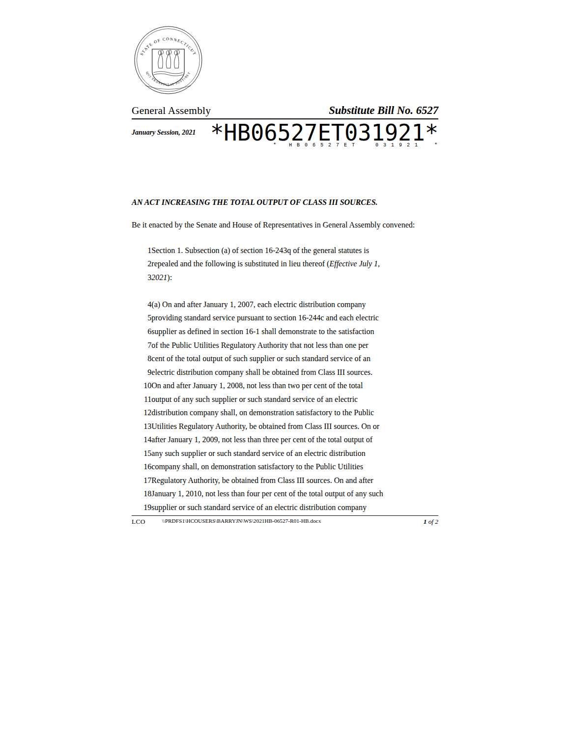STATE OF CONNECTICUT QUI TRANSTULIT SUSTINET
General Assembly
Substitute Bill No. 6527
January Session, 2021
*HB06527ET031921*
* H B 0 6 5 2 7 E T 0 3 1 9 2 1 *
AN ACT INCREASING THE TOTAL OUTPUT OF CLASS III SOURCES.
Be it enacted by the Senate and House of Representatives in General Assembly convened:
| 1 | Section 1. Subsection (a) of section 16-243q of the general statutes is |
| 2 | repealed and the following is substituted in lieu thereof ( Effective July 1, |
| 3 | 2021 ): |
| 4 | (a) On and after January 1, 2007, each electric distribution company |
| 5 | providing standard service pursuant to section 16-244c and each electric |
| 6 | supplier as defined in section 16-1 shall demonstrate to the satisfaction |
| 7 | of the Public Utilities Regulatory Authority that not less than one per |
| 8 | cent of the total output of such supplier or such standard service of an |
| 9 | electric distribution company shall be obtained from Class III sources. |
| 10 | On and after January 1, 2008, not less than two per cent of the total |
| 11 | output of any such supplier or such standard service of an electric |
| 12 | distribution company shall, on demonstration satisfactory to the Public |
| 13 | Utilities Regulatory Authority, be obtained from Class III sources. On or |
| 14 | after January 1, 2009, not less than three per cent of the total output of |
| 15 | any such supplier or such standard service of an electric distribution |
| 16 | company shall, on demonstration satisfactory to the Public Utilities |
| 17 | Regulatory Authority, be obtained from Class III sources. On and after |
| 18 | January 1, 2010, not less than four per cent of the total output of any such |
| 19 | supplier or such standard service of an electric distribution company |
LCO
\\PRDFS1\HCOUSERS\BARRYJN\WS\2021HB-06527-R01-HB.docx
1 of 2